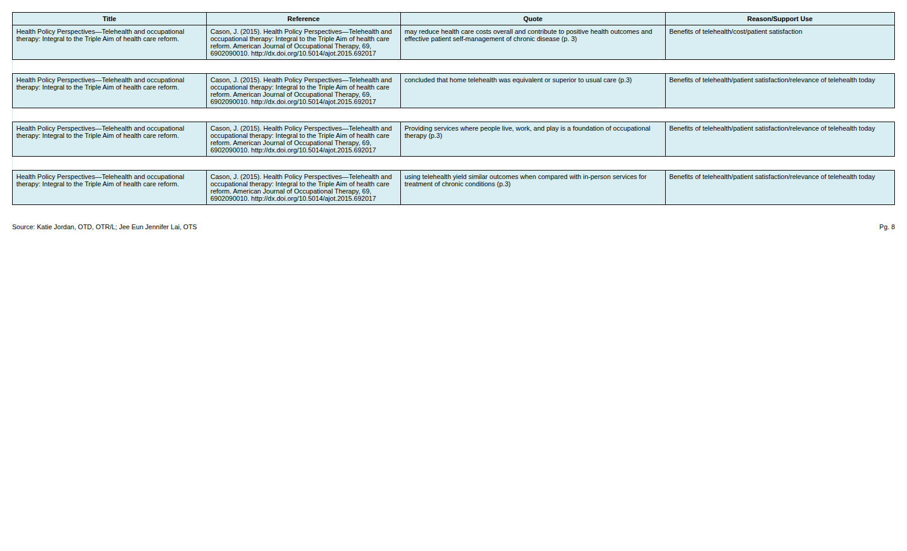| Title | Reference | Quote | Reason/Support Use |
| --- | --- | --- | --- |
| Health Policy Perspectives—Telehealth and occupational therapy: Integral to the Triple Aim of health care reform. | Cason, J. (2015). Health Policy Perspectives—Telehealth and occupational therapy: Integral to the Triple Aim of health care reform. American Journal of Occupational Therapy, 69, 6902090010. http://dx.doi.org/10.5014/ajot.2015.692017 | may reduce health care costs overall and contribute to positive health outcomes and effective patient self-management of chronic disease (p. 3) | Benefits of telehealth/cost/patient satisfaction |
| Health Policy Perspectives—Telehealth and occupational therapy: Integral to the Triple Aim of health care reform. | Cason, J. (2015). Health Policy Perspectives—Telehealth and occupational therapy: Integral to the Triple Aim of health care reform. American Journal of Occupational Therapy, 69, 6902090010. http://dx.doi.org/10.5014/ajot.2015.692017 | concluded that home telehealth was equivalent or superior to usual care (p.3) | Benefits of telehealth/patient satisfaction/relevance of telehealth today |
| Health Policy Perspectives—Telehealth and occupational therapy: Integral to the Triple Aim of health care reform. | Cason, J. (2015). Health Policy Perspectives—Telehealth and occupational therapy: Integral to the Triple Aim of health care reform. American Journal of Occupational Therapy, 69, 6902090010. http://dx.doi.org/10.5014/ajot.2015.692017 | Providing services where people live, work, and play is a foundation of occupational therapy (p.3) | Benefits of telehealth/patient satisfaction/relevance of telehealth today |
| Health Policy Perspectives—Telehealth and occupational therapy: Integral to the Triple Aim of health care reform. | Cason, J. (2015). Health Policy Perspectives—Telehealth and occupational therapy: Integral to the Triple Aim of health care reform. American Journal of Occupational Therapy, 69, 6902090010. http://dx.doi.org/10.5014/ajot.2015.692017 | using telehealth yield similar outcomes when compared with in-person services for treatment of chronic conditions (p.3) | Benefits of telehealth/patient satisfaction/relevance of telehealth today |
Source: Katie Jordan, OTD, OTR/L; Jee Eun Jennifer Lai, OTS Pg. 8